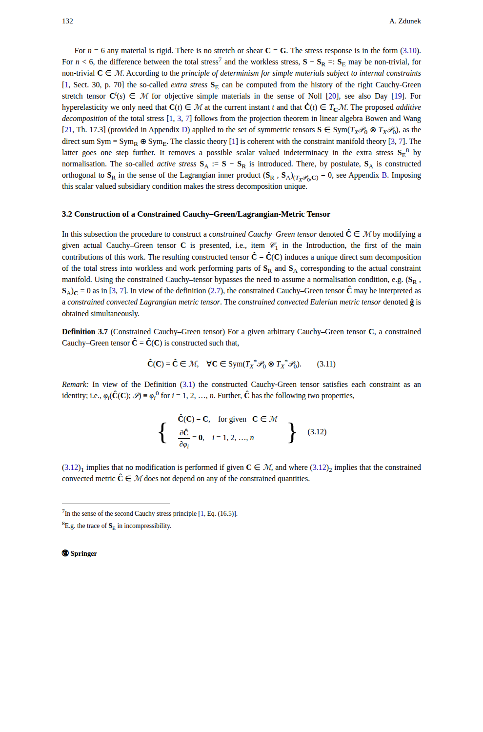132 A. Zdunek
For n = 6 any material is rigid. There is no stretch or shear C = G. The stress response is in the form (3.10). For n < 6, the difference between the total stress7 and the workless stress, S − SR =: SE may be non-trivial, for non-trivial C ∈ ℳ. According to the principle of determinism for simple materials subject to internal constraints [1, Sect. 30, p. 70] the so-called extra stress SE can be computed from the history of the right Cauchy-Green stretch tensor Ct(s) ∈ ℳ for objective simple materials in the sense of Noll [20], see also Day [19]. For hyperelasticity we only need that C(t) ∈ ℳ at the current instant t and that Ċ(t) ∈ TCℳ. The proposed additive decomposition of the total stress [1, 3, 7] follows from the projection theorem in linear algebra Bowen and Wang [21, Th. 17.3] (provided in Appendix D) applied to the set of symmetric tensors S ∈ Sym(TX𝒫0 ⊗ TX𝒫0), as the direct sum Sym = SymR ⊕ SymE. The classic theory [1] is coherent with the constraint manifold theory [3, 7]. The latter goes one step further. It removes a possible scalar valued indeterminacy in the extra stress SE8 by normalisation. The so-called active stress SA := S − SR is introduced. There, by postulate, SA is constructed orthogonal to SR in the sense of the Lagrangian inner product (SR , SA)(TX𝒫0,C) = 0, see Appendix B. Imposing this scalar valued subsidiary condition makes the stress decomposition unique.
3.2 Construction of a Constrained Cauchy–Green/Lagrangian-Metric Tensor
In this subsection the procedure to construct a constrained Cauchy–Green tensor denoted Ĉ ∈ ℳ by modifying a given actual Cauchy–Green tensor C is presented, i.e., item 𝒞1 in the Introduction, the first of the main contributions of this work. The resulting constructed tensor Ĉ = Ĉ(C) induces a unique direct sum decomposition of the total stress into workless and work performing parts of SR and SA corresponding to the actual constraint manifold. Using the constrained Cauchy–tensor bypasses the need to assume a normalisation condition, e.g. (SR , SA)C = 0 as in [3, 7]. In view of the definition (2.7), the constrained Cauchy–Green tensor Ĉ may be interpreted as a constrained convected Lagrangian metric tensor. The constrained convected Eulerian metric tensor denoted ĝ is obtained simultaneously.
Definition 3.7 (Constrained Cauchy–Green tensor) For a given arbitrary Cauchy–Green tensor C, a constrained Cauchy–Green tensor Ĉ = Ĉ(C) is constructed such that,
Ĉ(C) = Ĉ ∈ ℳ, ∀C ∈ Sym(TX*𝒫0 ⊗ TX*𝒫0). (3.11)
Remark: In view of the Definition (3.1) the constructed Cauchy-Green tensor satisfies each constraint as an identity; i.e., φi(Ĉ(C); 𝒮) ≡ φi0 for i = 1, 2, …, n. Further, Ĉ has the following two properties,
{
Ĉ(C) = C, for given C ∈ ℳ
∂Ĉ∂φi = 0, i = 1, 2, …, n
} (3.12)
(3.12)1 implies that no modification is performed if given C ∈ ℳ, and where (3.12)2 implies that the constrained convected metric Ĉ ∈ ℳ does not depend on any of the constrained quantities.
7In the sense of the second Cauchy stress principle [1, Eq. (16.5)].
8E.g. the trace of SE in incompressibility.
🕲 Springer